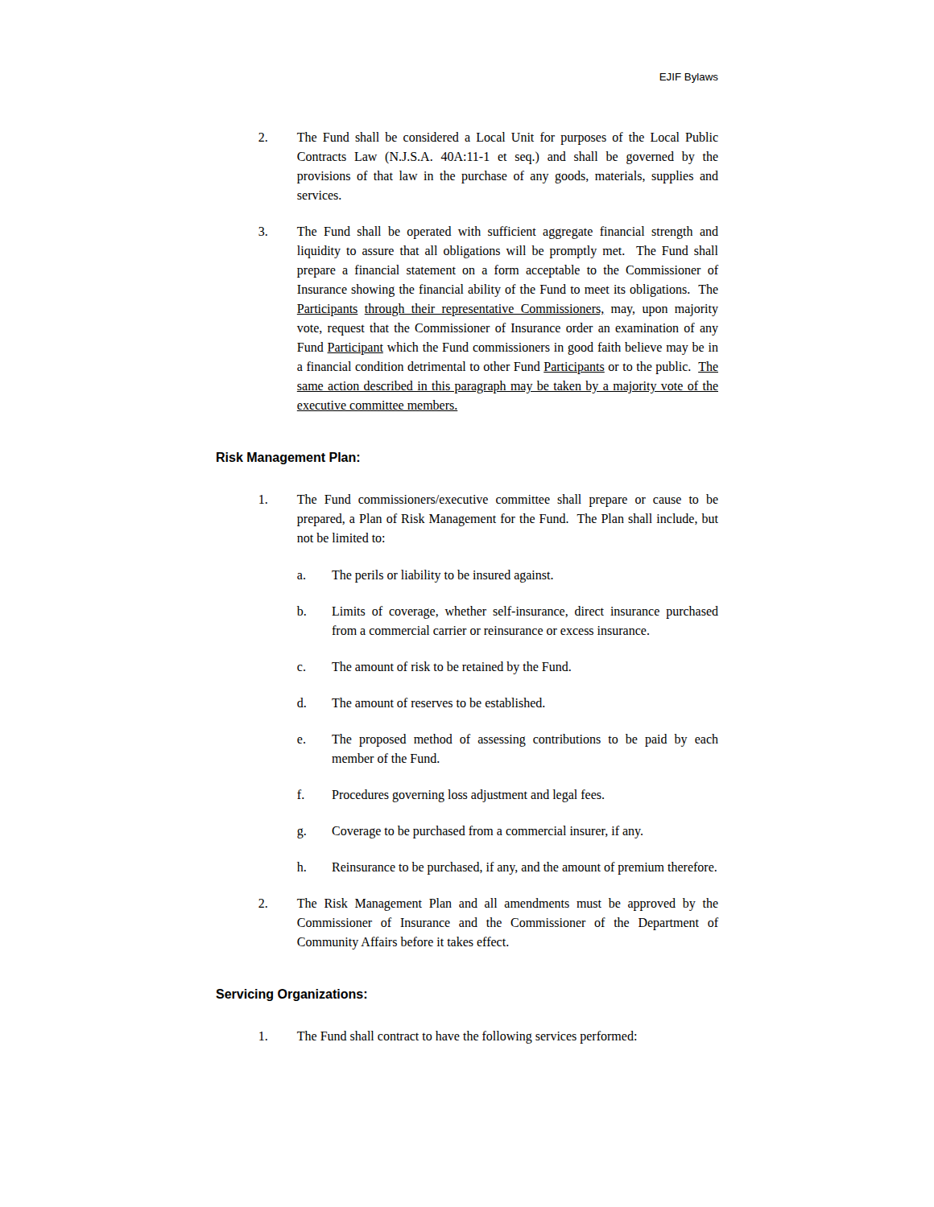EJIF Bylaws
2. The Fund shall be considered a Local Unit for purposes of the Local Public Contracts Law (N.J.S.A. 40A:11-1 et seq.) and shall be governed by the provisions of that law in the purchase of any goods, materials, supplies and services.
3. The Fund shall be operated with sufficient aggregate financial strength and liquidity to assure that all obligations will be promptly met. The Fund shall prepare a financial statement on a form acceptable to the Commissioner of Insurance showing the financial ability of the Fund to meet its obligations. The Participants through their representative Commissioners, may, upon majority vote, request that the Commissioner of Insurance order an examination of any Fund Participant which the Fund commissioners in good faith believe may be in a financial condition detrimental to other Fund Participants or to the public. The same action described in this paragraph may be taken by a majority vote of the executive committee members.
Risk Management Plan:
1. The Fund commissioners/executive committee shall prepare or cause to be prepared, a Plan of Risk Management for the Fund. The Plan shall include, but not be limited to:
a. The perils or liability to be insured against.
b. Limits of coverage, whether self-insurance, direct insurance purchased from a commercial carrier or reinsurance or excess insurance.
c. The amount of risk to be retained by the Fund.
d. The amount of reserves to be established.
e. The proposed method of assessing contributions to be paid by each member of the Fund.
f. Procedures governing loss adjustment and legal fees.
g. Coverage to be purchased from a commercial insurer, if any.
h. Reinsurance to be purchased, if any, and the amount of premium therefore.
2. The Risk Management Plan and all amendments must be approved by the Commissioner of Insurance and the Commissioner of the Department of Community Affairs before it takes effect.
Servicing Organizations:
1. The Fund shall contract to have the following services performed: